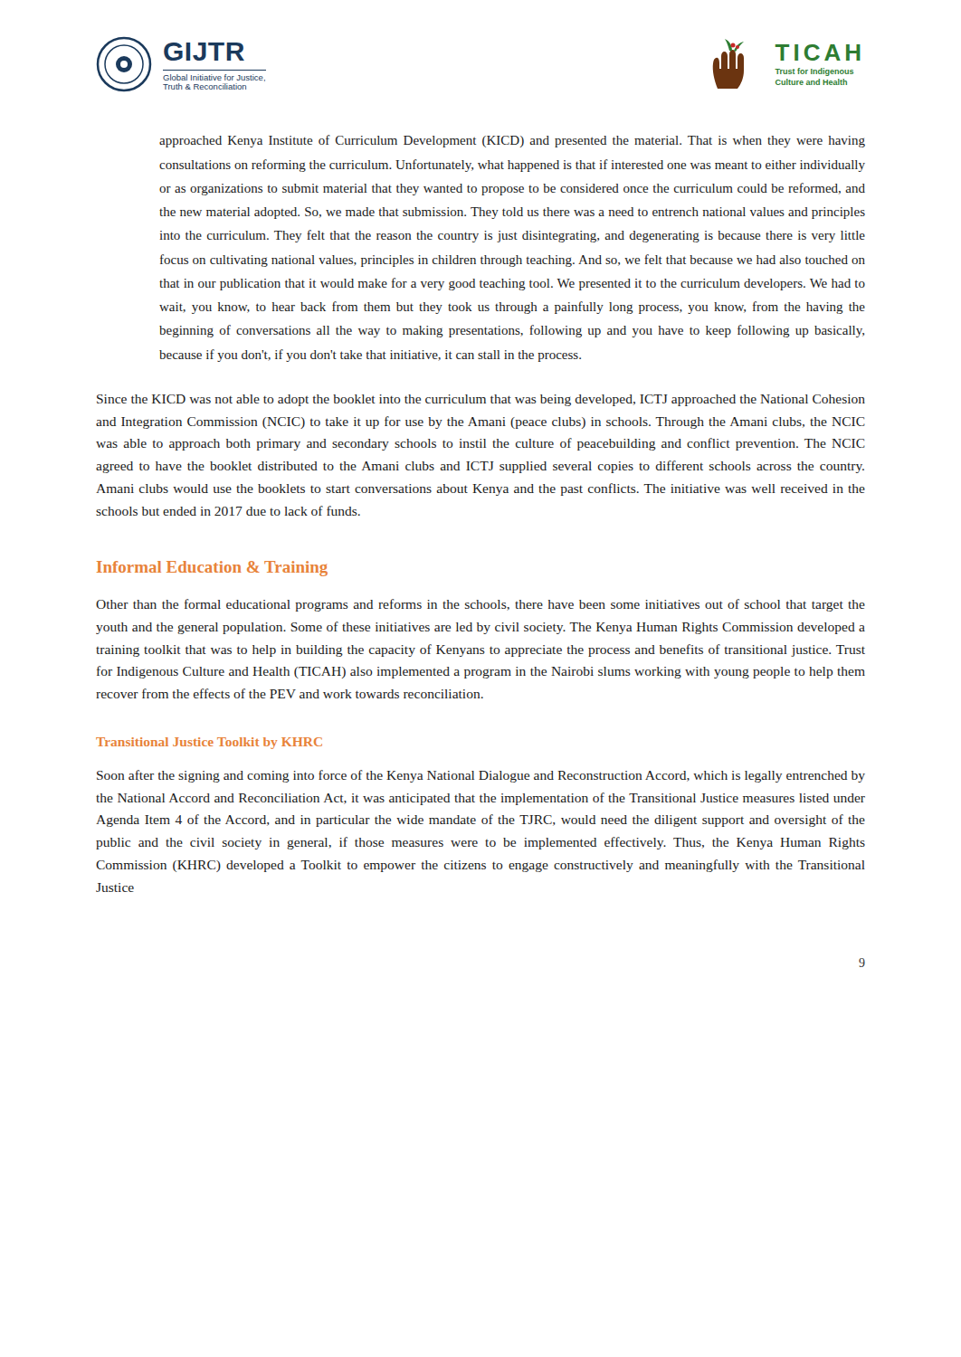GIJTR Global Initiative for Justice,
Truth & Reconciliation
TICAH Trust for Indigenous
Culture and Health
approached Kenya Institute of Curriculum Development (KICD) and presented the material. That is when they were having consultations on reforming the curriculum. Unfortunately, what happened is that if interested one was meant to either individually or as organizations to submit material that they wanted to propose to be considered once the curriculum could be reformed, and the new material adopted. So, we made that submission. They told us there was a need to entrench national values and principles into the curriculum. They felt that the reason the country is just disintegrating, and degenerating is because there is very little focus on cultivating national values, principles in children through teaching. And so, we felt that because we had also touched on that in our publication that it would make for a very good teaching tool. We presented it to the curriculum developers. We had to wait, you know, to hear back from them but they took us through a painfully long process, you know, from the having the beginning of conversations all the way to making presentations, following up and you have to keep following up basically, because if you don't, if you don't take that initiative, it can stall in the process.
Since the KICD was not able to adopt the booklet into the curriculum that was being developed, ICTJ approached the National Cohesion and Integration Commission (NCIC) to take it up for use by the Amani (peace clubs) in schools. Through the Amani clubs, the NCIC was able to approach both primary and secondary schools to instil the culture of peacebuilding and conflict prevention. The NCIC agreed to have the booklet distributed to the Amani clubs and ICTJ supplied several copies to different schools across the country. Amani clubs would use the booklets to start conversations about Kenya and the past conflicts. The initiative was well received in the schools but ended in 2017 due to lack of funds.
Informal Education & Training
Other than the formal educational programs and reforms in the schools, there have been some initiatives out of school that target the youth and the general population. Some of these initiatives are led by civil society. The Kenya Human Rights Commission developed a training toolkit that was to help in building the capacity of Kenyans to appreciate the process and benefits of transitional justice. Trust for Indigenous Culture and Health (TICAH) also implemented a program in the Nairobi slums working with young people to help them recover from the effects of the PEV and work towards reconciliation.
Transitional Justice Toolkit by KHRC
Soon after the signing and coming into force of the Kenya National Dialogue and Reconstruction Accord, which is legally entrenched by the National Accord and Reconciliation Act, it was anticipated that the implementation of the Transitional Justice measures listed under Agenda Item 4 of the Accord, and in particular the wide mandate of the TJRC, would need the diligent support and oversight of the public and the civil society in general, if those measures were to be implemented effectively. Thus, the Kenya Human Rights Commission (KHRC) developed a Toolkit to empower the citizens to engage constructively and meaningfully with the Transitional Justice
9